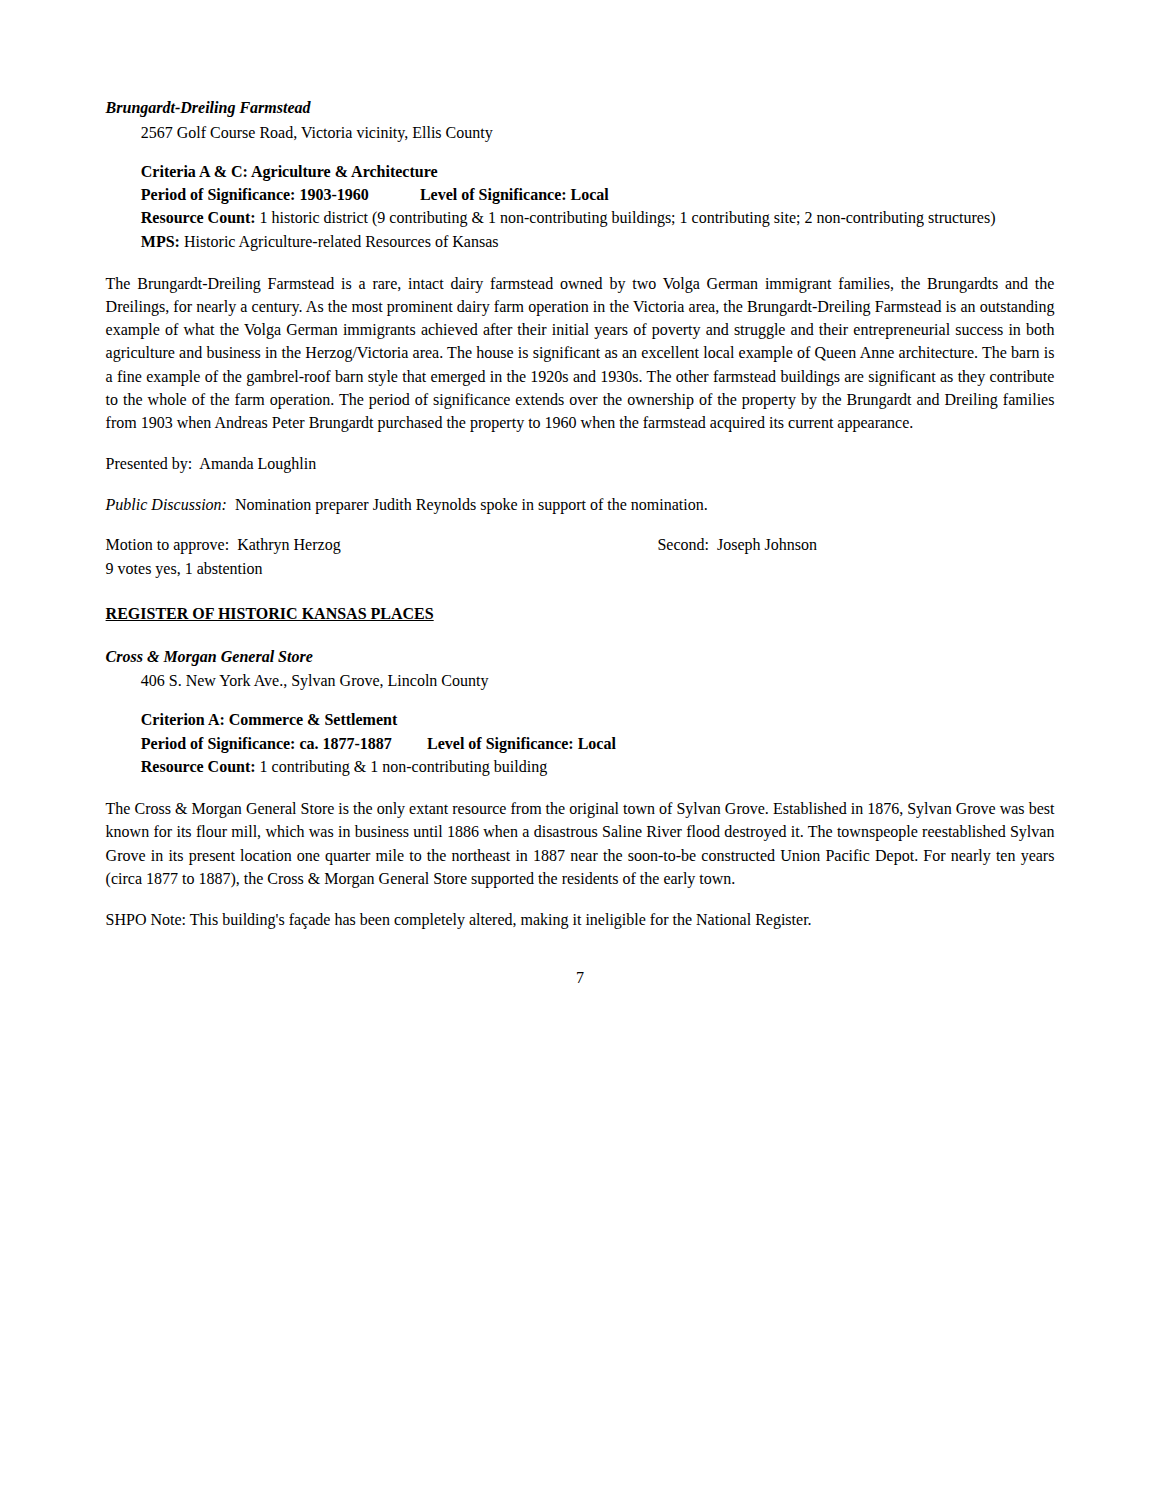Brungardt-Dreiling Farmstead
2567 Golf Course Road, Victoria vicinity, Ellis County
Criteria A & C: Agriculture & Architecture
| Period of Significance: 1903-1960 | Level of Significance: Local |
Resource Count: 1 historic district (9 contributing & 1 non-contributing buildings; 1 contributing site; 2 non-contributing structures) MPS: Historic Agriculture-related Resources of Kansas
The Brungardt-Dreiling Farmstead is a rare, intact dairy farmstead owned by two Volga German immigrant families, the Brungardts and the Dreilings, for nearly a century. As the most prominent dairy farm operation in the Victoria area, the Brungardt-Dreiling Farmstead is an outstanding example of what the Volga German immigrants achieved after their initial years of poverty and struggle and their entrepreneurial success in both agriculture and business in the Herzog/Victoria area. The house is significant as an excellent local example of Queen Anne architecture. The barn is a fine example of the gambrel-roof barn style that emerged in the 1920s and 1930s. The other farmstead buildings are significant as they contribute to the whole of the farm operation. The period of significance extends over the ownership of the property by the Brungardt and Dreiling families from 1903 when Andreas Peter Brungardt purchased the property to 1960 when the farmstead acquired its current appearance.
Presented by: Amanda Loughlin
Public Discussion: Nomination preparer Judith Reynolds spoke in support of the nomination.
| Motion to approve: Kathryn Herzog | Second: Joseph Johnson |
| 9 votes yes, 1 abstention | |
REGISTER OF HISTORIC KANSAS PLACES
Cross & Morgan General Store
406 S. New York Ave., Sylvan Grove, Lincoln County
Criterion A: Commerce & Settlement
| Period of Significance: ca. 1877-1887 | Level of Significance: Local |
Resource Count: 1 contributing & 1 non-contributing building
The Cross & Morgan General Store is the only extant resource from the original town of Sylvan Grove. Established in 1876, Sylvan Grove was best known for its flour mill, which was in business until 1886 when a disastrous Saline River flood destroyed it. The townspeople reestablished Sylvan Grove in its present location one quarter mile to the northeast in 1887 near the soon-to-be constructed Union Pacific Depot. For nearly ten years (circa 1877 to 1887), the Cross & Morgan General Store supported the residents of the early town.
SHPO Note: This building's façade has been completely altered, making it ineligible for the National Register.
7